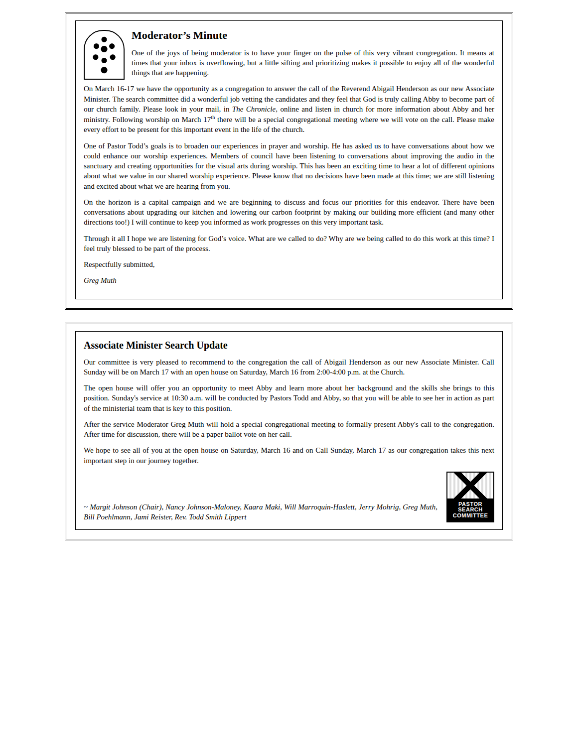Moderator’s Minute
One of the joys of being moderator is to have your finger on the pulse of this very vibrant congregation. It means at times that your inbox is overflowing, but a little sifting and prioritizing makes it possible to enjoy all of the wonderful things that are happening.
On March 16-17 we have the opportunity as a congregation to answer the call of the Reverend Abigail Henderson as our new Associate Minister. The search committee did a wonderful job vetting the candidates and they feel that God is truly calling Abby to become part of our church family. Please look in your mail, in The Chronicle, online and listen in church for more information about Abby and her ministry. Following worship on March 17th there will be a special congregational meeting where we will vote on the call. Please make every effort to be present for this important event in the life of the church.
One of Pastor Todd’s goals is to broaden our experiences in prayer and worship. He has asked us to have conversations about how we could enhance our worship experiences. Members of council have been listening to conversations about improving the audio in the sanctuary and creating opportunities for the visual arts during worship. This has been an exciting time to hear a lot of different opinions about what we value in our shared worship experience. Please know that no decisions have been made at this time; we are still listening and excited about what we are hearing from you.
On the horizon is a capital campaign and we are beginning to discuss and focus our priorities for this endeavor. There have been conversations about upgrading our kitchen and lowering our carbon footprint by making our building more efficient (and many other directions too!) I will continue to keep you informed as work progresses on this very important task.
Through it all I hope we are listening for God’s voice. What are we called to do? Why are we being called to do this work at this time? I feel truly blessed to be part of the process.
Respectfully submitted,
Greg Muth
Associate Minister Search Update
Our committee is very pleased to recommend to the congregation the call of Abigail Henderson as our new Associate Minister. Call Sunday will be on March 17 with an open house on Saturday, March 16 from 2:00-4:00 p.m. at the Church.
The open house will offer you an opportunity to meet Abby and learn more about her background and the skills she brings to this position. Sunday's service at 10:30 a.m. will be conducted by Pastors Todd and Abby, so that you will be able to see her in action as part of the ministerial team that is key to this position.
After the service Moderator Greg Muth will hold a special congregational meeting to formally present Abby's call to the congregation. After time for discussion, there will be a paper ballot vote on her call.
We hope to see all of you at the open house on Saturday, March 16 and on Call Sunday, March 17 as our congregation takes this next important step in our journey together.
~ Margit Johnson (Chair), Nancy Johnson-Maloney, Kaara Maki, Will Marroquin-Haslett, Jerry Mohrig, Greg Muth, Bill Poehlmann, Jami Reister, Rev. Todd Smith Lippert
PASTOR
SEARCH
COMMITTEE